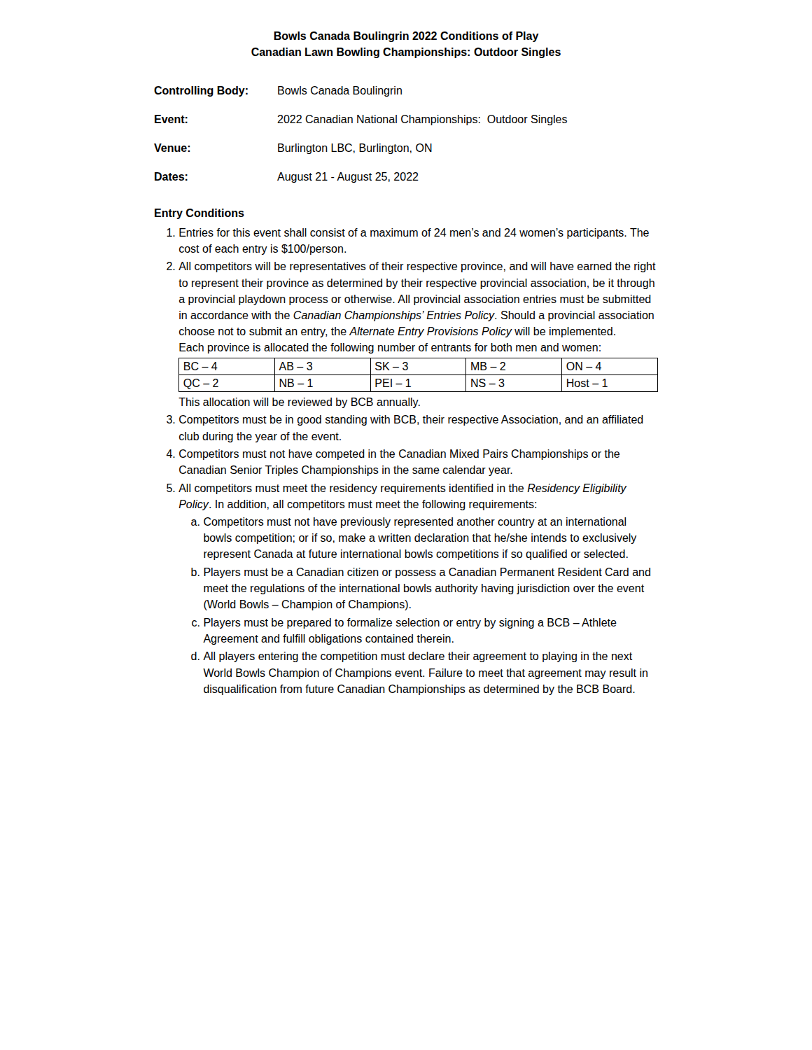Bowls Canada Boulingrin 2022 Conditions of Play
Canadian Lawn Bowling Championships: Outdoor Singles
Controlling Body:
Bowls Canada Boulingrin
Event:
2022 Canadian National Championships: Outdoor Singles
Venue:
Burlington LBC, Burlington, ON
Dates:
August 21 - August 25, 2022
Entry Conditions
Entries for this event shall consist of a maximum of 24 men’s and 24 women’s participants. The cost of each entry is $100/person.
All competitors will be representatives of their respective province, and will have earned the right to represent their province as determined by their respective provincial association, be it through a provincial playdown process or otherwise. All provincial association entries must be submitted in accordance with the Canadian Championships’ Entries Policy. Should a provincial association choose not to submit an entry, the Alternate Entry Provisions Policy will be implemented.
Each province is allocated the following number of entrants for both men and women:
| BC – 4 | AB – 3 | SK – 3 | MB – 2 | ON – 4 |
| QC – 2 | NB – 1 | PEI – 1 | NS – 3 | Host – 1 |
This allocation will be reviewed by BCB annually.
Competitors must be in good standing with BCB, their respective Association, and an affiliated club during the year of the event.
Competitors must not have competed in the Canadian Mixed Pairs Championships or the Canadian Senior Triples Championships in the same calendar year.
All competitors must meet the residency requirements identified in the Residency Eligibility Policy. In addition, all competitors must meet the following requirements:
Competitors must not have previously represented another country at an international bowls competition; or if so, make a written declaration that he/she intends to exclusively represent Canada at future international bowls competitions if so qualified or selected.
Players must be a Canadian citizen or possess a Canadian Permanent Resident Card and meet the regulations of the international bowls authority having jurisdiction over the event (World Bowls – Champion of Champions).
Players must be prepared to formalize selection or entry by signing a BCB – Athlete Agreement and fulfill obligations contained therein.
All players entering the competition must declare their agreement to playing in the next World Bowls Champion of Champions event. Failure to meet that agreement may result in disqualification from future Canadian Championships as determined by the BCB Board.